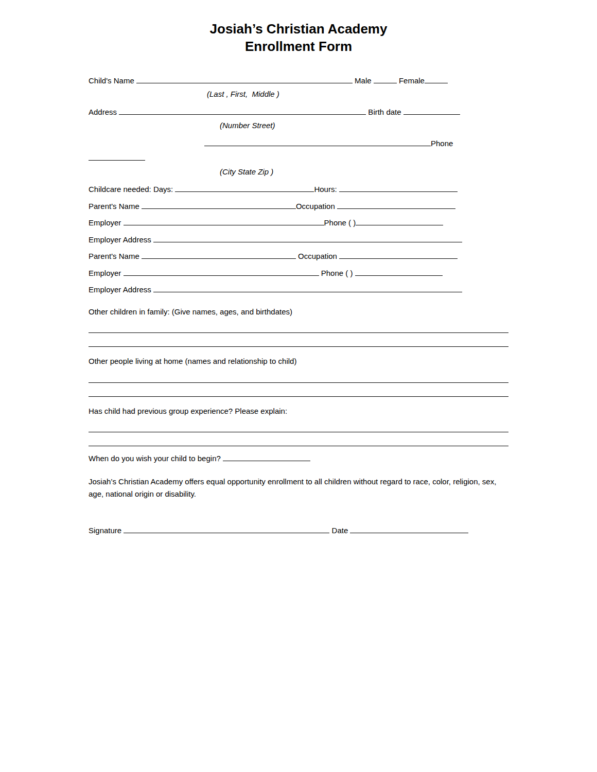Josiah’s Christian Academy
Enrollment Form
Child's Name Male Female
(Last , First, Middle )
Address Birth date
(Number Street)
Phone
(City State Zip )
Childcare needed: Days: Hours:
Parent's Name Occupation
Employer Phone ( )
Employer Address
Parent's Name Occupation
Employer Phone ( )
Employer Address
Other children in family: (Give names, ages, and birthdates)
Other people living at home (names and relationship to child)
Has child had previous group experience? Please explain:
When do you wish your child to begin?
Josiah’s Christian Academy offers equal opportunity enrollment to all children without regard to race, color, religion, sex, age, national origin or disability.
Signature Date